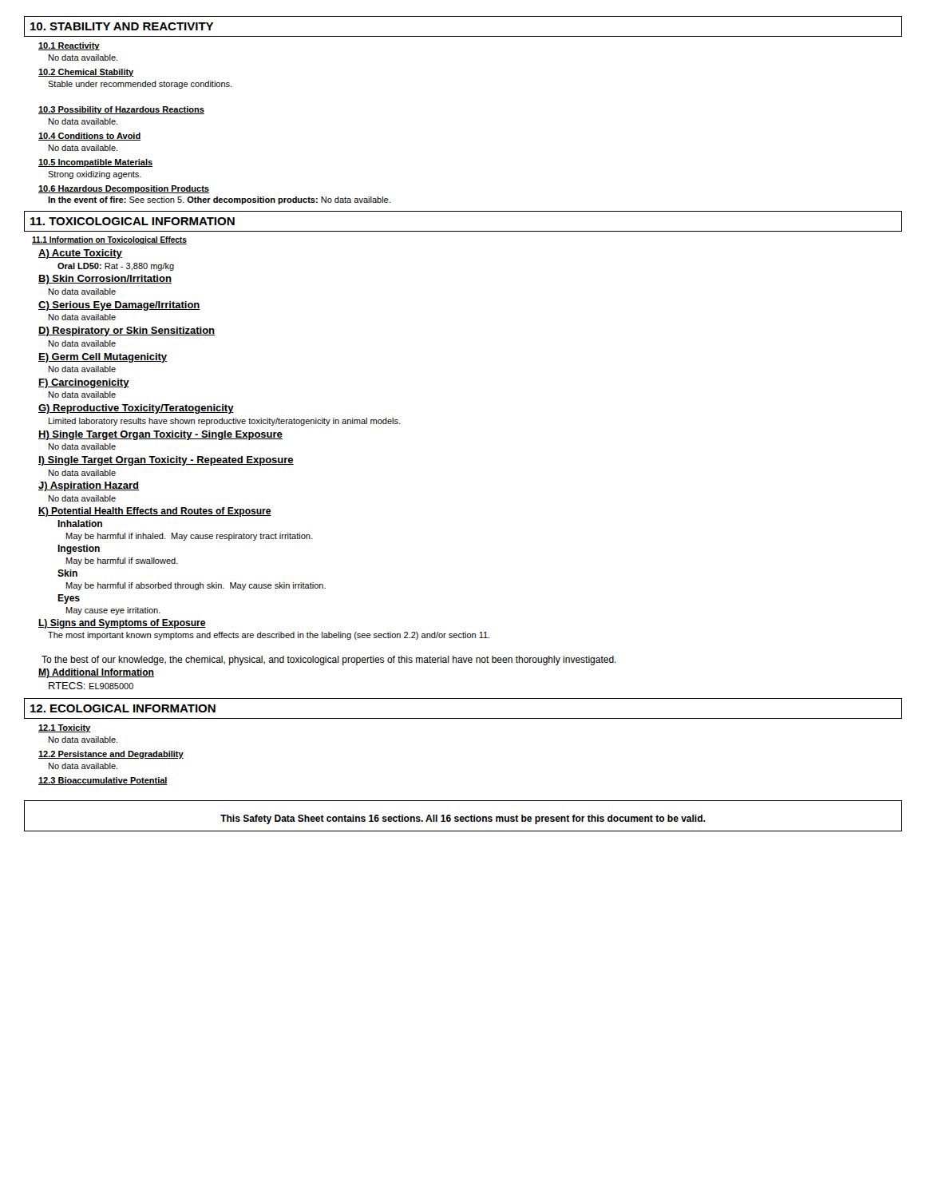10. STABILITY AND REACTIVITY
10.1 Reactivity
No data available.
10.2 Chemical Stability
Stable under recommended storage conditions.
10.3 Possibility of Hazardous Reactions
No data available.
10.4 Conditions to Avoid
No data available.
10.5 Incompatible Materials
Strong oxidizing agents.
10.6 Hazardous Decomposition Products
In the event of fire: See section 5. Other decomposition products: No data available.
11. TOXICOLOGICAL INFORMATION
11.1 Information on Toxicological Effects
A) Acute Toxicity
Oral LD50: Rat - 3,880 mg/kg
B) Skin Corrosion/Irritation
No data available
C) Serious Eye Damage/Irritation
No data available
D) Respiratory or Skin Sensitization
No data available
E) Germ Cell Mutagenicity
No data available
F) Carcinogenicity
No data available
G) Reproductive Toxicity/Teratogenicity
Limited laboratory results have shown reproductive toxicity/teratogenicity in animal models.
H) Single Target Organ Toxicity - Single Exposure
No data available
I) Single Target Organ Toxicity - Repeated Exposure
No data available
J) Aspiration Hazard
No data available
K) Potential Health Effects and Routes of Exposure
Inhalation
May be harmful if inhaled. May cause respiratory tract irritation.
Ingestion
May be harmful if swallowed.
Skin
May be harmful if absorbed through skin. May cause skin irritation.
Eyes
May cause eye irritation.
L) Signs and Symptoms of Exposure
The most important known symptoms and effects are described in the labeling (see section 2.2) and/or section 11.
To the best of our knowledge, the chemical, physical, and toxicological properties of this material have not been thoroughly investigated.
M) Additional Information
RTECS: EL9085000
12. ECOLOGICAL INFORMATION
12.1 Toxicity
No data available.
12.2 Persistance and Degradability
No data available.
12.3 Bioaccumulative Potential
This Safety Data Sheet contains 16 sections. All 16 sections must be present for this document to be valid.